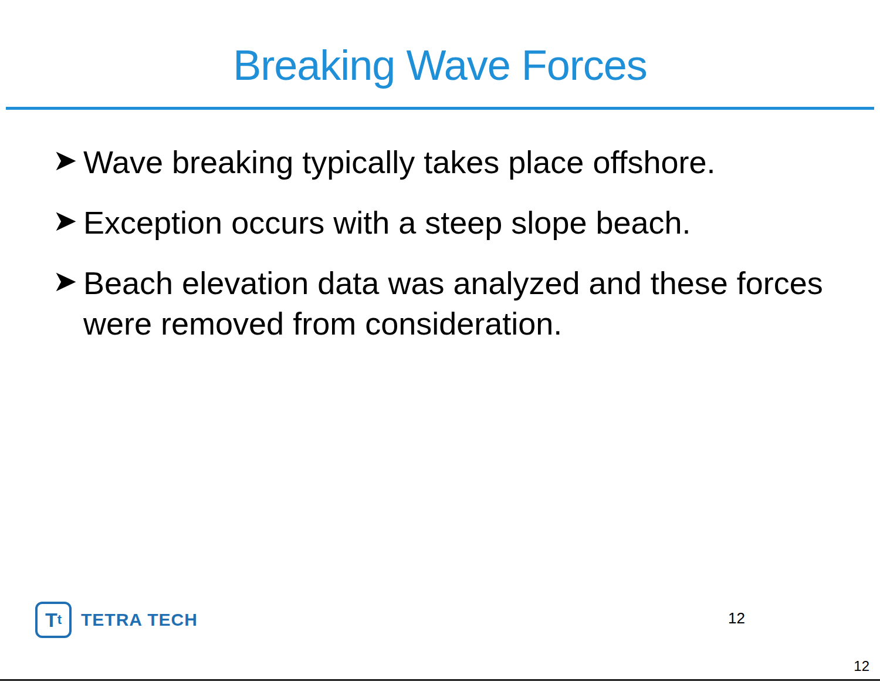Breaking Wave Forces
➤
Wave breaking typically takes place offshore.
➤
Exception occurs with a steep slope beach.
➤
Beach elevation data was analyzed and these forces were removed from consideration.
Tt
TETRA TECH
12
12